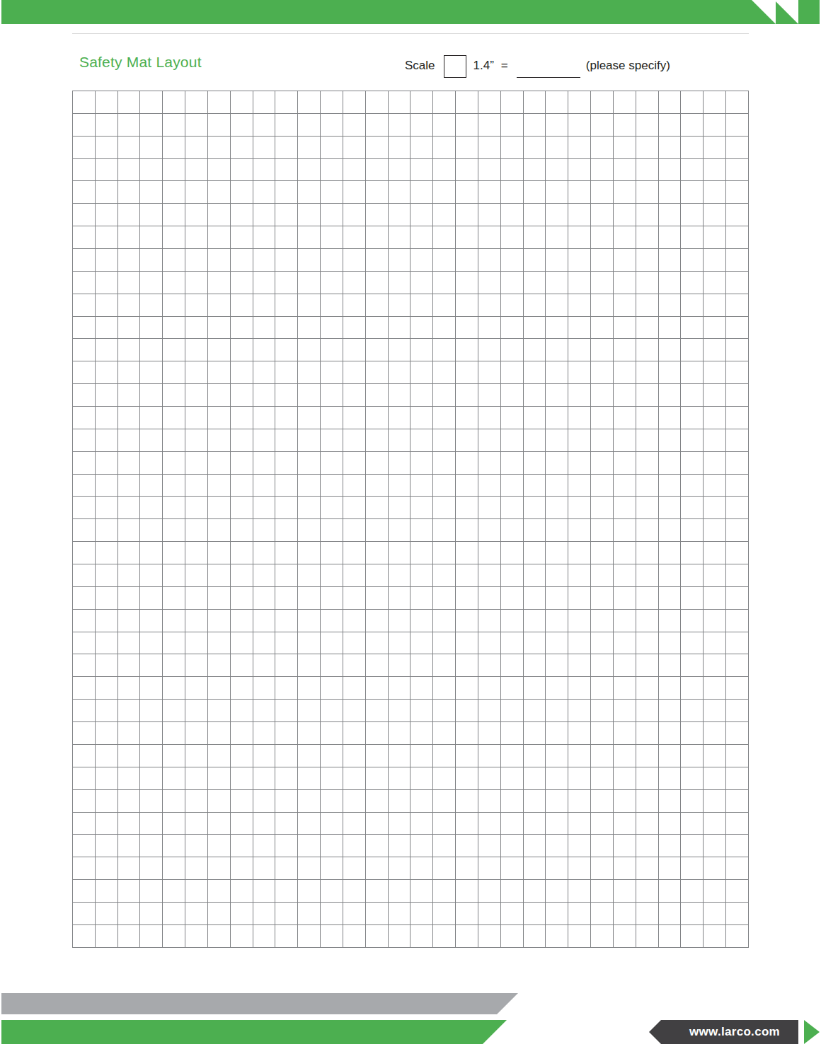Safety Mat Layout
Scale 1.4”= (please specify)
www.larco.com